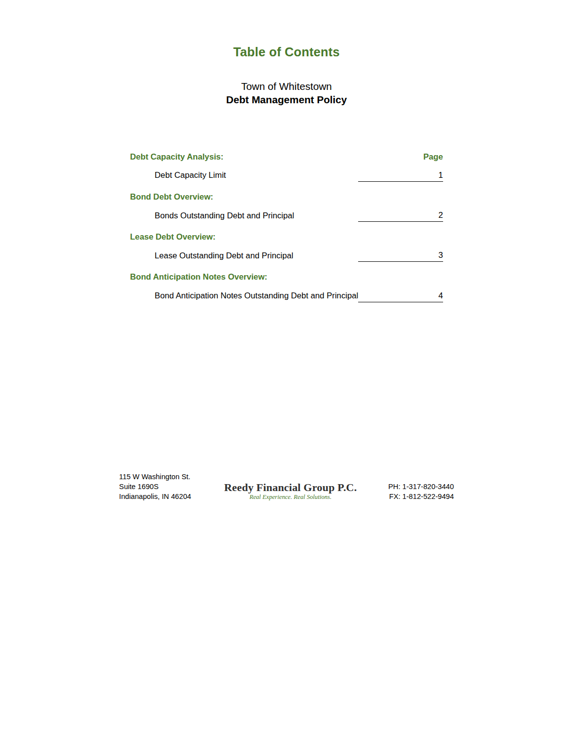Table of Contents
Town of Whitestown
Debt Management Policy
| Debt Capacity Analysis: | Page |
| Debt Capacity Limit | | 1 |
| Bond Debt Overview: |
| Bonds Outstanding Debt and Principal | | 2 |
| Lease Debt Overview: |
| Lease Outstanding Debt and Principal | | 3 |
| Bond Anticipation Notes Overview: |
| Bond Anticipation Notes Outstanding Debt and Principal | | 4 |
| 115 W Washington St. Suite 1690S Indianapolis, IN 46204 | Reedy Financial Group P.C. Real Experience. Real Solutions. | PH: 1-317-820-3440 FX: 1-812-522-9494 |